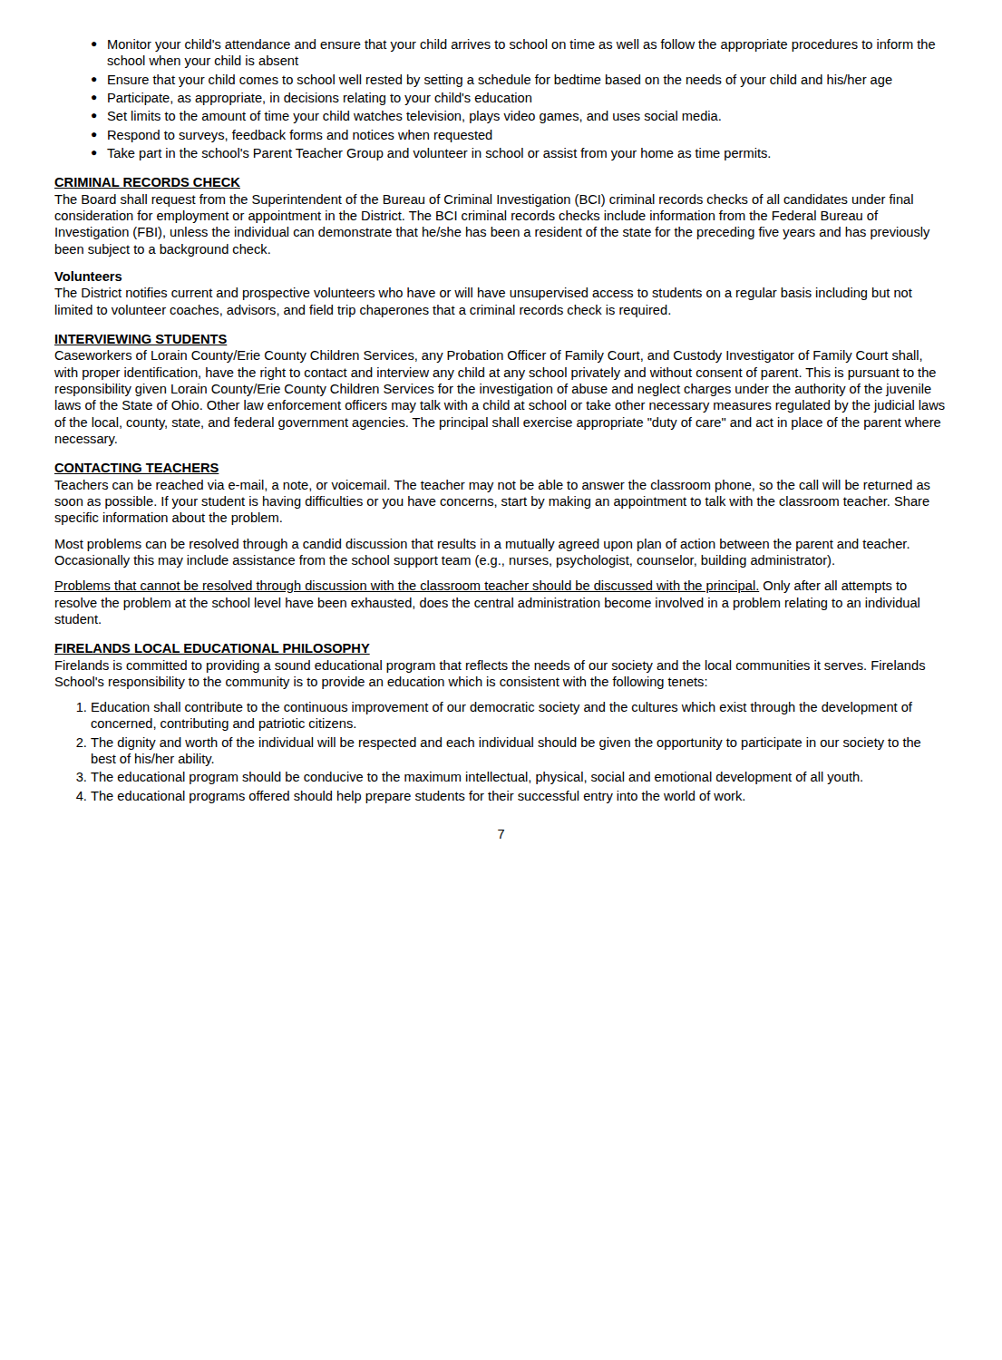Monitor your child's attendance and ensure that your child arrives to school on time as well as follow the appropriate procedures to inform the school when your child is absent
Ensure that your child comes to school well rested by setting a schedule for bedtime based on the needs of your child and his/her age
Participate, as appropriate, in decisions relating to your child's education
Set limits to the amount of time your child watches television, plays video games, and uses social media.
Respond to surveys, feedback forms and notices when requested
Take part in the school's Parent Teacher Group and volunteer in school or assist from your home as time permits.
CRIMINAL RECORDS CHECK
The Board shall request from the Superintendent of the Bureau of Criminal Investigation (BCI) criminal records checks of all candidates under final consideration for employment or appointment in the District. The BCI criminal records checks include information from the Federal Bureau of Investigation (FBI), unless the individual can demonstrate that he/she has been a resident of the state for the preceding five years and has previously been subject to a background check.
Volunteers
The District notifies current and prospective volunteers who have or will have unsupervised access to students on a regular basis including but not limited to volunteer coaches, advisors, and field trip chaperones that a criminal records check is required.
INTERVIEWING STUDENTS
Caseworkers of Lorain County/Erie County Children Services, any Probation Officer of Family Court, and Custody Investigator of Family Court shall, with proper identification, have the right to contact and interview any child at any school privately and without consent of parent. This is pursuant to the responsibility given Lorain County/Erie County Children Services for the investigation of abuse and neglect charges under the authority of the juvenile laws of the State of Ohio. Other law enforcement officers may talk with a child at school or take other necessary measures regulated by the judicial laws of the local, county, state, and federal government agencies. The principal shall exercise appropriate "duty of care" and act in place of the parent where necessary.
CONTACTING TEACHERS
Teachers can be reached via e-mail, a note, or voicemail. The teacher may not be able to answer the classroom phone, so the call will be returned as soon as possible. If your student is having difficulties or you have concerns, start by making an appointment to talk with the classroom teacher. Share specific information about the problem.
Most problems can be resolved through a candid discussion that results in a mutually agreed upon plan of action between the parent and teacher. Occasionally this may include assistance from the school support team (e.g., nurses, psychologist, counselor, building administrator).
Problems that cannot be resolved through discussion with the classroom teacher should be discussed with the principal. Only after all attempts to resolve the problem at the school level have been exhausted, does the central administration become involved in a problem relating to an individual student.
FIRELANDS LOCAL EDUCATIONAL PHILOSOPHY
Firelands is committed to providing a sound educational program that reflects the needs of our society and the local communities it serves. Firelands School's responsibility to the community is to provide an education which is consistent with the following tenets:
Education shall contribute to the continuous improvement of our democratic society and the cultures which exist through the development of concerned, contributing and patriotic citizens.
The dignity and worth of the individual will be respected and each individual should be given the opportunity to participate in our society to the best of his/her ability.
The educational program should be conducive to the maximum intellectual, physical, social and emotional development of all youth.
The educational programs offered should help prepare students for their successful entry into the world of work.
7